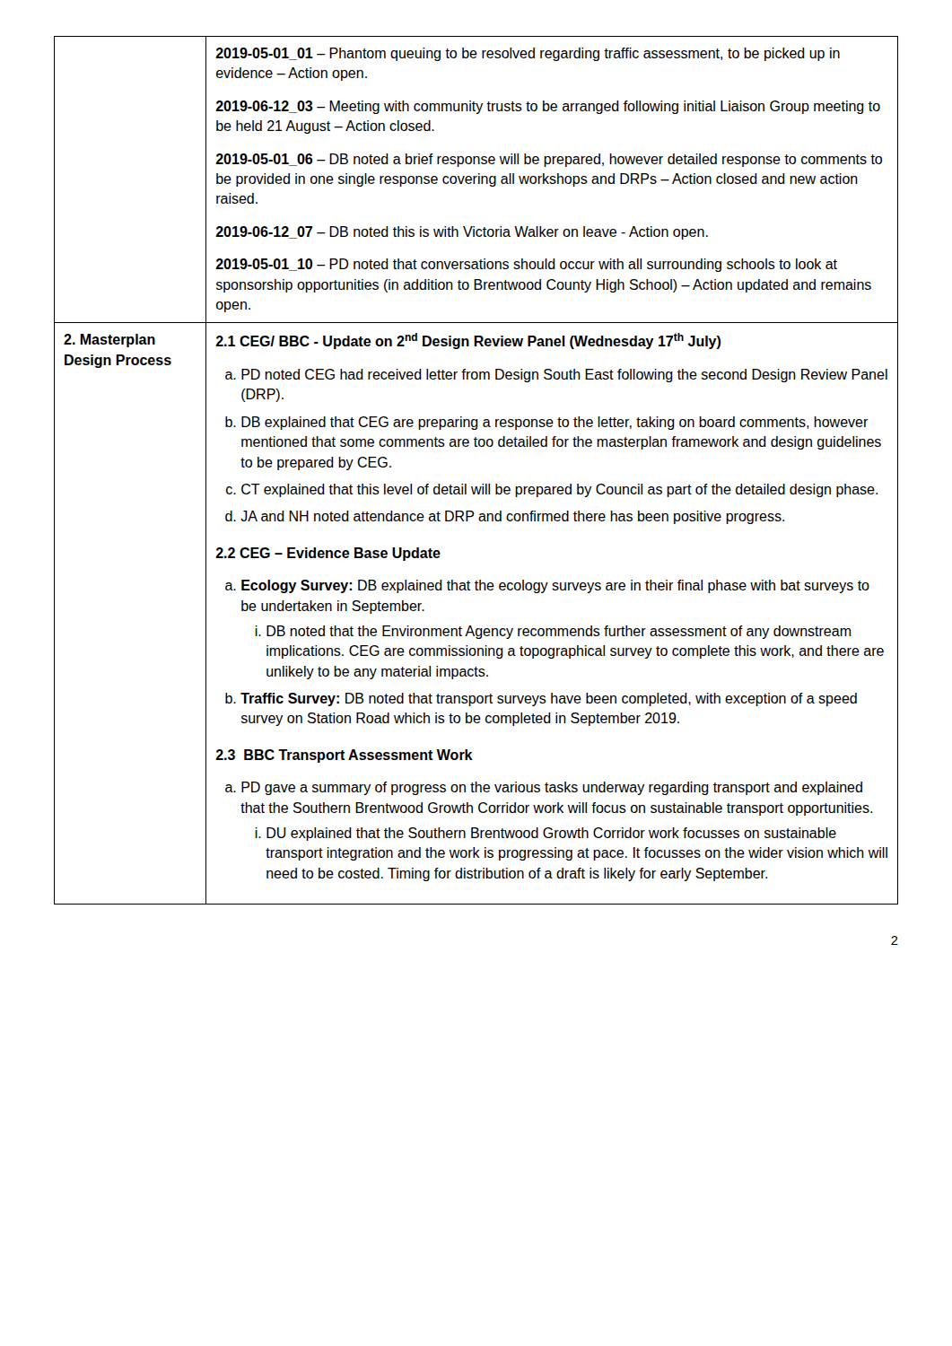| | 2019-05-01_01 – Phantom queuing to be resolved regarding traffic assessment, to be picked up in evidence – Action open. 2019-06-12_03 – Meeting with community trusts to be arranged following initial Liaison Group meeting to be held 21 August – Action closed. 2019-05-01_06 – DB noted a brief response will be prepared, however detailed response to comments to be provided in one single response covering all workshops and DRPs – Action closed and new action raised. 2019-06-12_07 – DB noted this is with Victoria Walker on leave - Action open. 2019-05-01_10 – PD noted that conversations should occur with all surrounding schools to look at sponsorship opportunities (in addition to Brentwood County High School) – Action updated and remains open. |
| 2. Masterplan Design Process | 2.1 CEG/ BBC - Update on 2 nd Design Review Panel (Wednesday 17 th July) PD noted CEG had received letter from Design South East following the second Design Review Panel (DRP). DB explained that CEG are preparing a response to the letter, taking on board comments, however mentioned that some comments are too detailed for the masterplan framework and design guidelines to be prepared by CEG. CT explained that this level of detail will be prepared by Council as part of the detailed design phase. JA and NH noted attendance at DRP and confirmed there has been positive progress. 2.2 CEG – Evidence Base Update Ecology Survey: DB explained that the ecology surveys are in their final phase with bat surveys to be undertaken in September. DB noted that the Environment Agency recommends further assessment of any downstream implications. CEG are commissioning a topographical survey to complete this work, and there are unlikely to be any material impacts. Traffic Survey: DB noted that transport surveys have been completed, with exception of a speed survey on Station Road which is to be completed in September 2019. 2.3 BBC Transport Assessment Work PD gave a summary of progress on the various tasks underway regarding transport and explained that the Southern Brentwood Growth Corridor work will focus on sustainable transport opportunities. DU explained that the Southern Brentwood Growth Corridor work focusses on sustainable transport integration and the work is progressing at pace. It focusses on the wider vision which will need to be costed. Timing for distribution of a draft is likely for early September. |
2